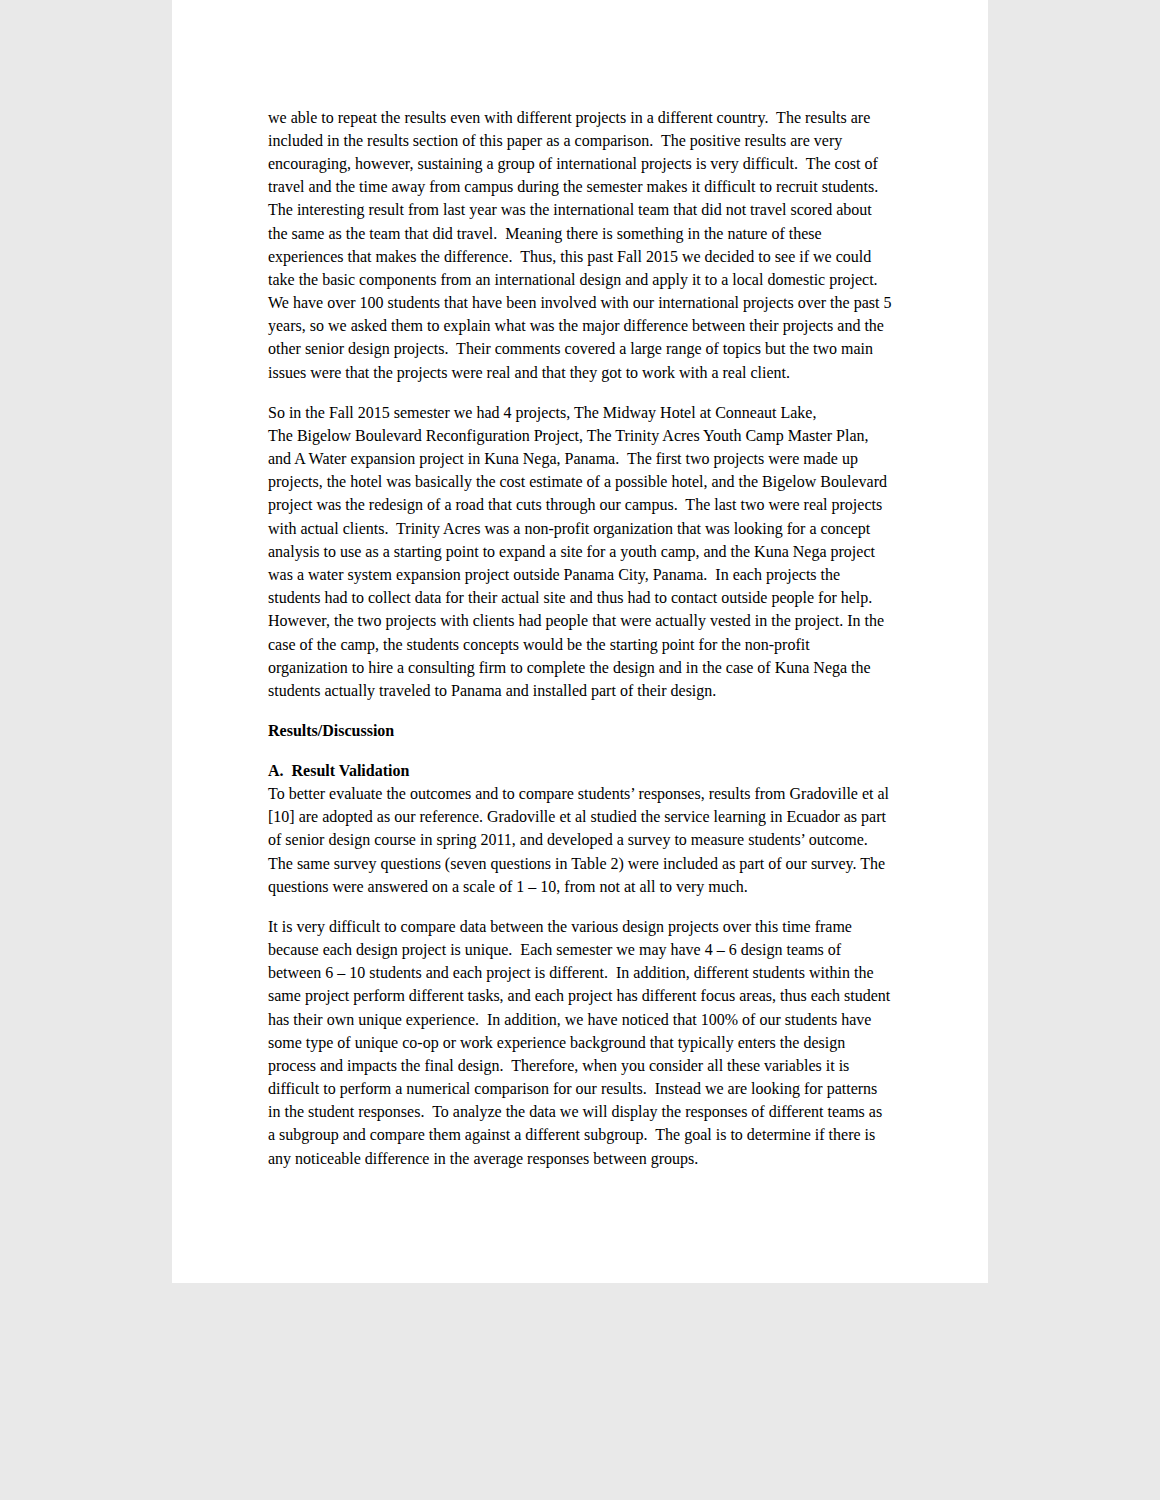we able to repeat the results even with different projects in a different country. The results are included in the results section of this paper as a comparison. The positive results are very encouraging, however, sustaining a group of international projects is very difficult. The cost of travel and the time away from campus during the semester makes it difficult to recruit students. The interesting result from last year was the international team that did not travel scored about the same as the team that did travel. Meaning there is something in the nature of these experiences that makes the difference. Thus, this past Fall 2015 we decided to see if we could take the basic components from an international design and apply it to a local domestic project. We have over 100 students that have been involved with our international projects over the past 5 years, so we asked them to explain what was the major difference between their projects and the other senior design projects. Their comments covered a large range of topics but the two main issues were that the projects were real and that they got to work with a real client.
So in the Fall 2015 semester we had 4 projects, The Midway Hotel at Conneaut Lake,
The Bigelow Boulevard Reconfiguration Project, The Trinity Acres Youth Camp Master Plan, and A Water expansion project in Kuna Nega, Panama. The first two projects were made up projects, the hotel was basically the cost estimate of a possible hotel, and the Bigelow Boulevard project was the redesign of a road that cuts through our campus. The last two were real projects with actual clients. Trinity Acres was a non-profit organization that was looking for a concept analysis to use as a starting point to expand a site for a youth camp, and the Kuna Nega project was a water system expansion project outside Panama City, Panama. In each projects the students had to collect data for their actual site and thus had to contact outside people for help. However, the two projects with clients had people that were actually vested in the project. In the case of the camp, the students concepts would be the starting point for the non-profit organization to hire a consulting firm to complete the design and in the case of Kuna Nega the students actually traveled to Panama and installed part of their design.
Results/Discussion
A. Result Validation
To better evaluate the outcomes and to compare students’ responses, results from Gradoville et al [10] are adopted as our reference. Gradoville et al studied the service learning in Ecuador as part of senior design course in spring 2011, and developed a survey to measure students’ outcome. The same survey questions (seven questions in Table 2) were included as part of our survey. The questions were answered on a scale of 1 – 10, from not at all to very much.
It is very difficult to compare data between the various design projects over this time frame because each design project is unique. Each semester we may have 4 – 6 design teams of between 6 – 10 students and each project is different. In addition, different students within the same project perform different tasks, and each project has different focus areas, thus each student has their own unique experience. In addition, we have noticed that 100% of our students have some type of unique co-op or work experience background that typically enters the design process and impacts the final design. Therefore, when you consider all these variables it is difficult to perform a numerical comparison for our results. Instead we are looking for patterns in the student responses. To analyze the data we will display the responses of different teams as a subgroup and compare them against a different subgroup. The goal is to determine if there is any noticeable difference in the average responses between groups.